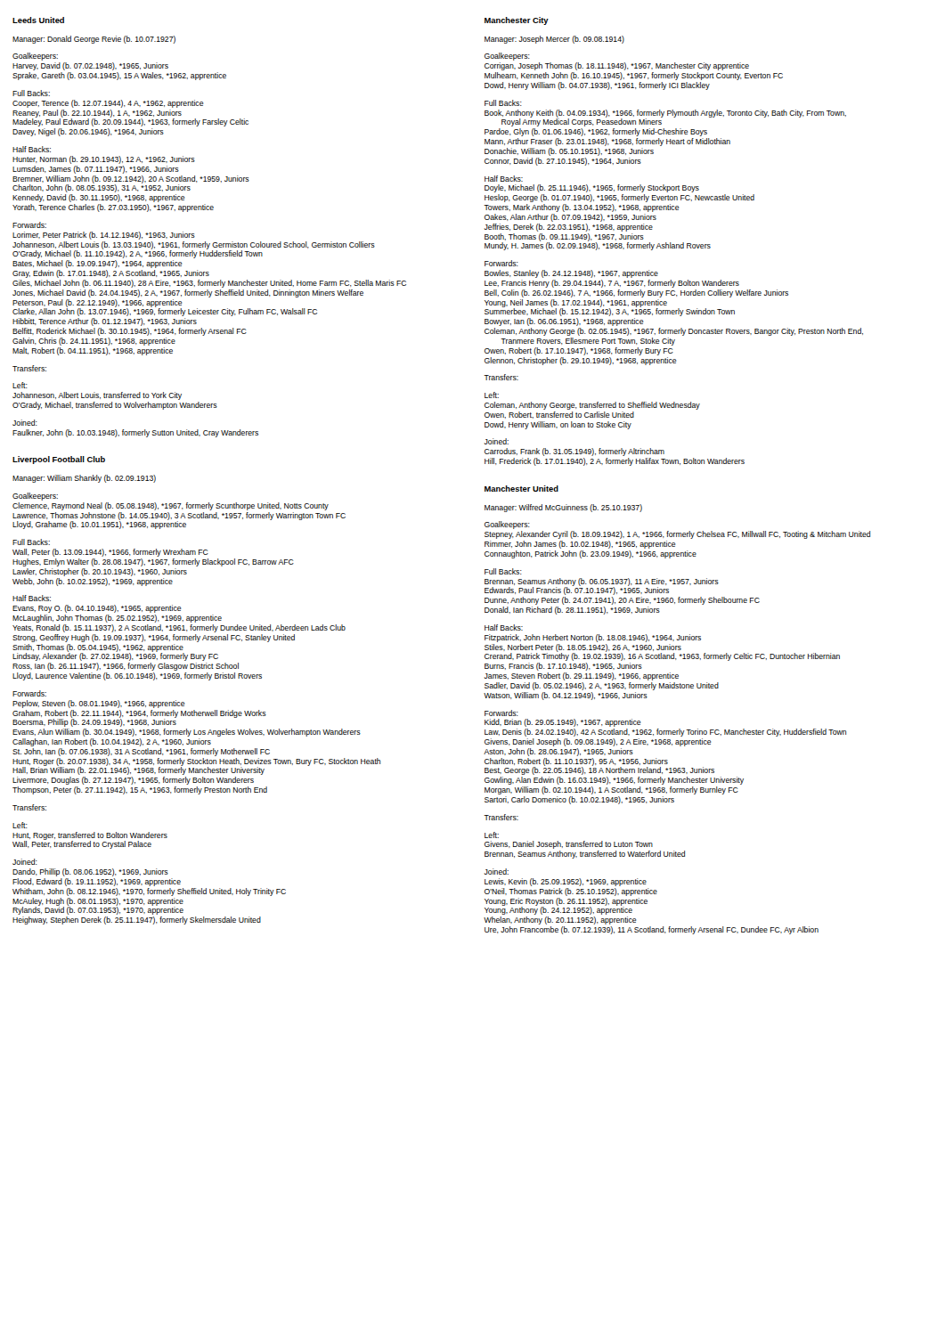Leeds United
Manager: Donald George Revie (b. 10.07.1927)
Goalkeepers:
Harvey, David (b. 07.02.1948), *1965, Juniors
Sprake, Gareth (b. 03.04.1945), 15 A Wales, *1962, apprentice
Full Backs:
Cooper, Terence (b. 12.07.1944), 4 A, *1962, apprentice
Reaney, Paul (b. 22.10.1944), 1 A, *1962, Juniors
Madeley, Paul Edward (b. 20.09.1944), *1963, formerly Farsley Celtic
Davey, Nigel (b. 20.06.1946), *1964, Juniors
Half Backs:
Hunter, Norman (b. 29.10.1943), 12 A, *1962, Juniors
Lumsden, James (b. 07.11.1947), *1966, Juniors
Bremner, William John (b. 09.12.1942), 20 A Scotland, *1959, Juniors
Charlton, John (b. 08.05.1935), 31 A, *1952, Juniors
Kennedy, David (b. 30.11.1950), *1968, apprentice
Yorath, Terence Charles (b. 27.03.1950), *1967, apprentice
Forwards:
Lorimer, Peter Patrick (b. 14.12.1946), *1963, Juniors
Johanneson, Albert Louis (b. 13.03.1940), *1961, formerly Germiston Coloured School, Germiston Colliers
O'Grady, Michael (b. 11.10.1942), 2 A, *1966, formerly Huddersfield Town
Bates, Michael (b. 19.09.1947), *1964, apprentice
Gray, Edwin (b. 17.01.1948), 2 A Scotland, *1965, Juniors
Giles, Michael John (b. 06.11.1940), 28 A Eire, *1963, formerly Manchester United, Home Farm FC, Stella Maris FC
Jones, Michael David (b. 24.04.1945), 2 A, *1967, formerly Sheffield United, Dinnington Miners Welfare
Peterson, Paul (b. 22.12.1949), *1966, apprentice
Clarke, Allan John (b. 13.07.1946), *1969, formerly Leicester City, Fulham FC, Walsall FC
Hibbitt, Terence Arthur (b. 01.12.1947), *1963, Juniors
Belfitt, Roderick Michael (b. 30.10.1945), *1964, formerly Arsenal FC
Galvin, Chris (b. 24.11.1951), *1968, apprentice
Malt, Robert (b. 04.11.1951), *1968, apprentice
Transfers:
Left:
Johanneson, Albert Louis, transferred to York City
O'Grady, Michael, transferred to Wolverhampton Wanderers
Joined:
Faulkner, John (b. 10.03.1948), formerly Sutton United, Cray Wanderers
Liverpool Football Club
Manager: William Shankly (b. 02.09.1913)
Goalkeepers:
Clemence, Raymond Neal (b. 05.08.1948), *1967, formerly Scunthorpe United, Notts County
Lawrence, Thomas Johnstone (b. 14.05.1940), 3 A Scotland, *1957, formerly Warrington Town FC
Lloyd, Grahame (b. 10.01.1951), *1968, apprentice
Full Backs:
Wall, Peter (b. 13.09.1944), *1966, formerly Wrexham FC
Hughes, Emlyn Walter (b. 28.08.1947), *1967, formerly Blackpool FC, Barrow AFC
Lawler, Christopher (b. 20.10.1943), *1960, Juniors
Webb, John (b. 10.02.1952), *1969, apprentice
Half Backs:
Evans, Roy O. (b. 04.10.1948), *1965, apprentice
McLaughlin, John Thomas (b. 25.02.1952), *1969, apprentice
Yeats, Ronald (b. 15.11.1937), 2 A Scotland, *1961, formerly Dundee United, Aberdeen Lads Club
Strong, Geoffrey Hugh (b. 19.09.1937), *1964, formerly Arsenal FC, Stanley United
Smith, Thomas (b. 05.04.1945), *1962, apprentice
Lindsay, Alexander (b. 27.02.1948), *1969, formerly Bury FC
Ross, Ian (b. 26.11.1947), *1966, formerly Glasgow District School
Lloyd, Laurence Valentine (b. 06.10.1948), *1969, formerly Bristol Rovers
Forwards:
Peplow, Steven (b. 08.01.1949), *1966, apprentice
Graham, Robert (b. 22.11.1944), *1964, formerly Motherwell Bridge Works
Boersma, Phillip (b. 24.09.1949), *1968, Juniors
Evans, Alun William (b. 30.04.1949), *1968, formerly Los Angeles Wolves, Wolverhampton Wanderers
Callaghan, Ian Robert (b. 10.04.1942), 2 A, *1960, Juniors
St. John, Ian (b. 07.06.1938), 31 A Scotland, *1961, formerly Motherwell FC
Hunt, Roger (b. 20.07.1938), 34 A, *1958, formerly Stockton Heath, Devizes Town, Bury FC, Stockton Heath
Hall, Brian William (b. 22.01.1946), *1968, formerly Manchester University
Livermore, Douglas (b. 27.12.1947), *1965, formerly Bolton Wanderers
Thompson, Peter (b. 27.11.1942), 15 A, *1963, formerly Preston North End
Transfers:
Left:
Hunt, Roger, transferred to Bolton Wanderers
Wall, Peter, transferred to Crystal Palace
Joined:
Dando, Phillip (b. 08.06.1952), *1969, Juniors
Flood, Edward (b. 19.11.1952), *1969, apprentice
Whitham, John (b. 08.12.1946), *1970, formerly Sheffield United, Holy Trinity FC
McAuley, Hugh (b. 08.01.1953), *1970, apprentice
Rylands, David (b. 07.03.1953), *1970, apprentice
Heighway, Stephen Derek (b. 25.11.1947), formerly Skelmersdale United
Manchester City
Manager: Joseph Mercer (b. 09.08.1914)
Goalkeepers:
Corrigan, Joseph Thomas (b. 18.11.1948), *1967, Manchester City apprentice
Mulhearn, Kenneth John (b. 16.10.1945), *1967, formerly Stockport County, Everton FC
Dowd, Henry William (b. 04.07.1938), *1961, formerly ICI Blackley
Full Backs:
Book, Anthony Keith (b. 04.09.1934), *1966, formerly Plymouth Argyle, Toronto City, Bath City, From Town,
Royal Army Medical Corps, Peasedown Miners
Pardoe, Glyn (b. 01.06.1946), *1962, formerly Mid-Cheshire Boys
Mann, Arthur Fraser (b. 23.01.1948), *1968, formerly Heart of Midlothian
Donachie, William (b. 05.10.1951), *1968, Juniors
Connor, David (b. 27.10.1945), *1964, Juniors
Half Backs:
Doyle, Michael (b. 25.11.1946), *1965, formerly Stockport Boys
Heslop, George (b. 01.07.1940), *1965, formerly Everton FC, Newcastle United
Towers, Mark Anthony (b. 13.04.1952), *1968, apprentice
Oakes, Alan Arthur (b. 07.09.1942), *1959, Juniors
Jeffries, Derek (b. 22.03.1951), *1968, apprentice
Booth, Thomas (b. 09.11.1949), *1967, Juniors
Mundy, H. James (b. 02.09.1948), *1968, formerly Ashland Rovers
Forwards:
Bowles, Stanley (b. 24.12.1948), *1967, apprentice
Lee, Francis Henry (b. 29.04.1944), 7 A, *1967, formerly Bolton Wanderers
Bell, Colin (b. 26.02.1946), 7 A, *1966, formerly Bury FC, Horden Colliery Welfare Juniors
Young, Neil James (b. 17.02.1944), *1961, apprentice
Summerbee, Michael (b. 15.12.1942), 3 A, *1965, formerly Swindon Town
Bowyer, Ian (b. 06.06.1951), *1968, apprentice
Coleman, Anthony George (b. 02.05.1945), *1967, formerly Doncaster Rovers, Bangor City, Preston North End,
Tranmere Rovers, Ellesmere Port Town, Stoke City
Owen, Robert (b. 17.10.1947), *1968, formerly Bury FC
Glennon, Christopher (b. 29.10.1949), *1968, apprentice
Transfers:
Left:
Coleman, Anthony George, transferred to Sheffield Wednesday
Owen, Robert, transferred to Carlisle United
Dowd, Henry William, on loan to Stoke City
Joined:
Carrodus, Frank (b. 31.05.1949), formerly Altrincham
Hill, Frederick (b. 17.01.1940), 2 A, formerly Halifax Town, Bolton Wanderers
Manchester United
Manager: Wilfred McGuinness (b. 25.10.1937)
Goalkeepers:
Stepney, Alexander Cyril (b. 18.09.1942), 1 A, *1966, formerly Chelsea FC, Millwall FC, Tooting & Mitcham United
Rimmer, John James (b. 10.02.1948), *1965, apprentice
Connaughton, Patrick John (b. 23.09.1949), *1966, apprentice
Full Backs:
Brennan, Seamus Anthony (b. 06.05.1937), 11 A Eire, *1957, Juniors
Edwards, Paul Francis (b. 07.10.1947), *1965, Juniors
Dunne, Anthony Peter (b. 24.07.1941), 20 A Eire, *1960, formerly Shelbourne FC
Donald, Ian Richard (b. 28.11.1951), *1969, Juniors
Half Backs:
Fitzpatrick, John Herbert Norton (b. 18.08.1946), *1964, Juniors
Stiles, Norbert Peter (b. 18.05.1942), 26 A, *1960, Juniors
Crerand, Patrick Timothy (b. 19.02.1939), 16 A Scotland, *1963, formerly Celtic FC, Duntocher Hibernian
Burns, Francis (b. 17.10.1948), *1965, Juniors
James, Steven Robert (b. 29.11.1949), *1966, apprentice
Sadler, David (b. 05.02.1946), 2 A, *1963, formerly Maidstone United
Watson, William (b. 04.12.1949), *1966, Juniors
Forwards:
Kidd, Brian (b. 29.05.1949), *1967, apprentice
Law, Denis (b. 24.02.1940), 42 A Scotland, *1962, formerly Torino FC, Manchester City, Huddersfield Town
Givens, Daniel Joseph (b. 09.08.1949), 2 A Eire, *1968, apprentice
Aston, John (b. 28.06.1947), *1965, Juniors
Charlton, Robert (b. 11.10.1937), 95 A, *1956, Juniors
Best, George (b. 22.05.1946), 18 A Northern Ireland, *1963, Juniors
Gowling, Alan Edwin (b. 16.03.1949), *1966, formerly Manchester University
Morgan, William (b. 02.10.1944), 1 A Scotland, *1968, formerly Burnley FC
Sartori, Carlo Domenico (b. 10.02.1948), *1965, Juniors
Transfers:
Left:
Givens, Daniel Joseph, transferred to Luton Town
Brennan, Seamus Anthony, transferred to Waterford United
Joined:
Lewis, Kevin (b. 25.09.1952), *1969, apprentice
O'Neil, Thomas Patrick (b. 25.10.1952), apprentice
Young, Eric Royston (b. 26.11.1952), apprentice
Young, Anthony (b. 24.12.1952), apprentice
Whelan, Anthony (b. 20.11.1952), apprentice
Ure, John Francombe (b. 07.12.1939), 11 A Scotland, formerly Arsenal FC, Dundee FC, Ayr Albion